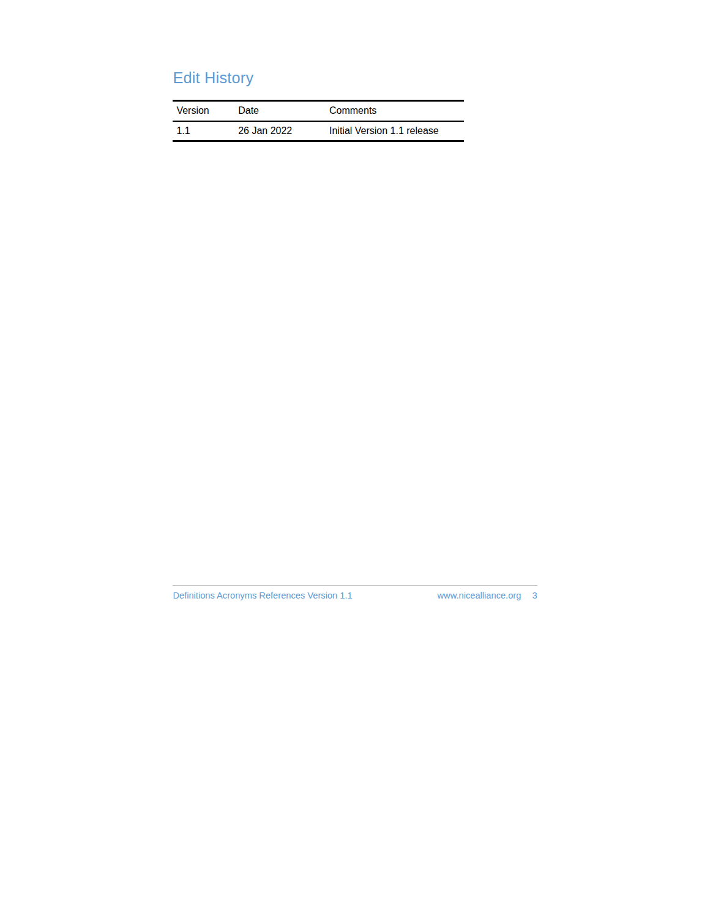Edit History
| Version | Date | Comments |
| --- | --- | --- |
| 1.1 | 26 Jan 2022 | Initial Version 1.1 release |
Definitions Acronyms References Version 1.1
www.nicealliance.org 3